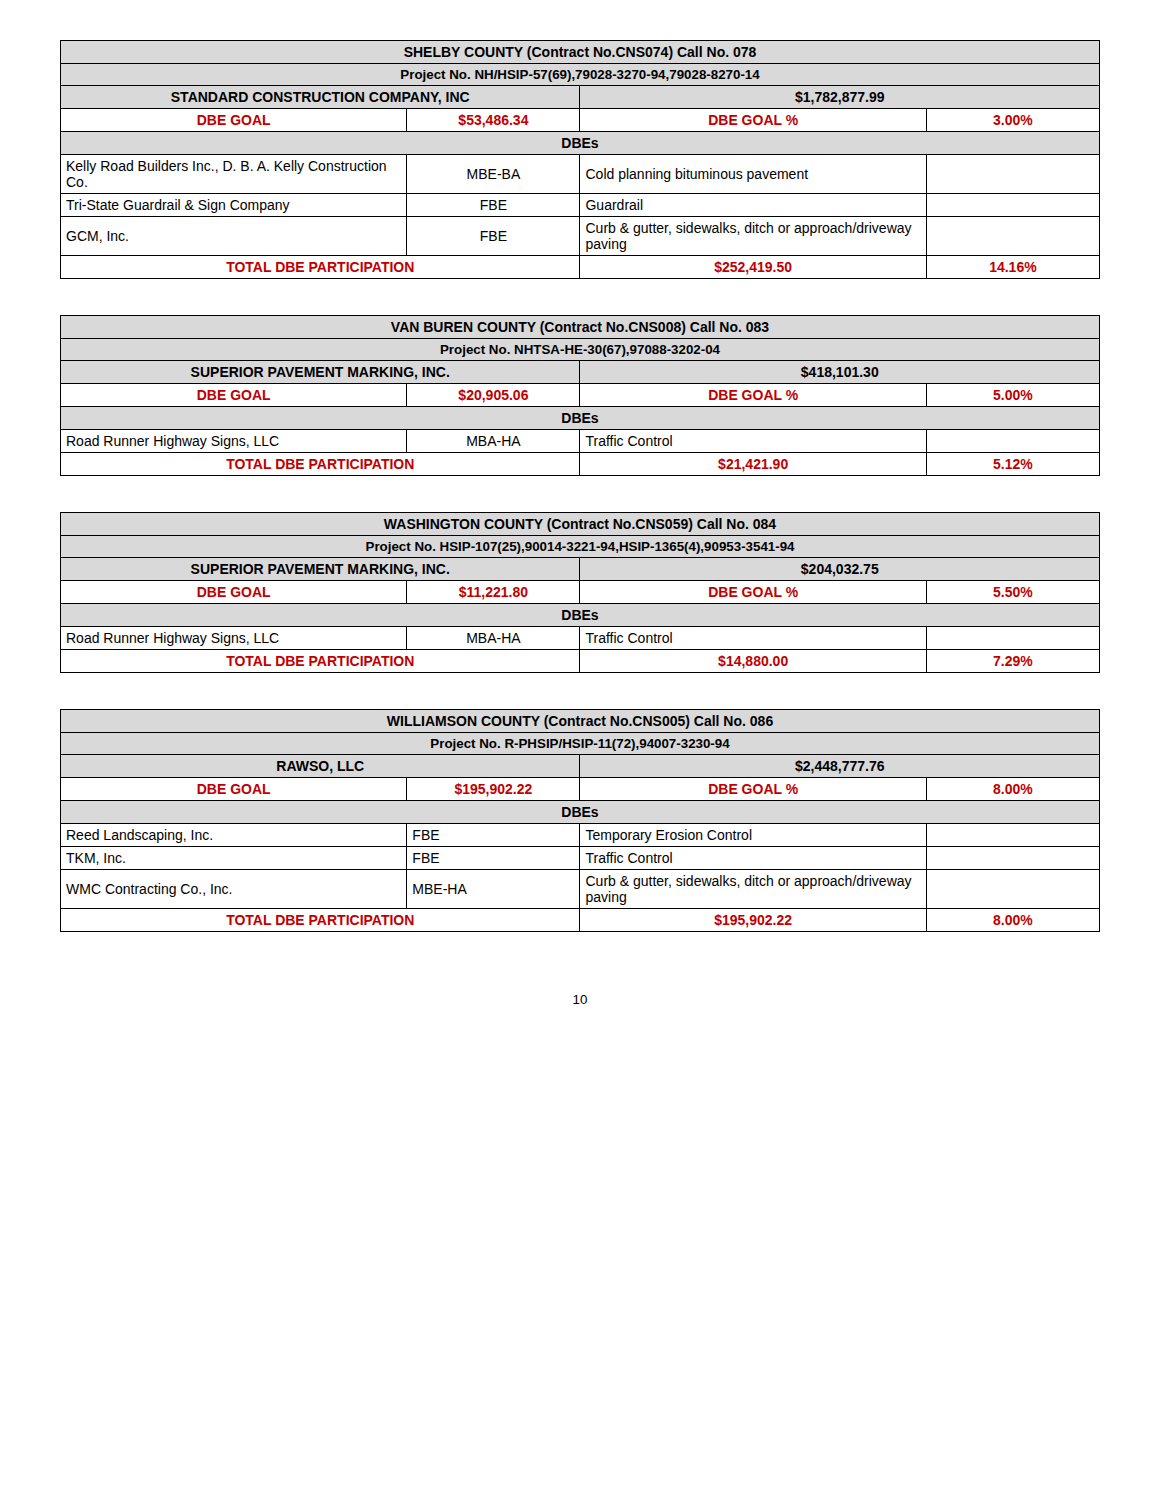| SHELBY COUNTY (Contract No.CNS074) Call No. 078 |
| Project No. NH/HSIP-57(69),79028-3270-94,79028-8270-14 |
| STANDARD CONSTRUCTION COMPANY, INC | $1,782,877.99 |
| DBE GOAL | $53,486.34 | DBE GOAL % | 3.00% |
| DBEs |
| Kelly Road Builders Inc., D. B. A. Kelly Construction Co. | MBE-BA | Cold planning bituminous pavement | |
| Tri-State Guardrail & Sign Company | FBE | Guardrail | |
| GCM, Inc. | FBE | Curb & gutter, sidewalks, ditch or approach/driveway paving | |
| TOTAL DBE PARTICIPATION | $252,419.50 | 14.16% |
| VAN BUREN COUNTY (Contract No.CNS008) Call No. 083 |
| Project No. NHTSA-HE-30(67),97088-3202-04 |
| SUPERIOR PAVEMENT MARKING, INC. | $418,101.30 |
| DBE GOAL | $20,905.06 | DBE GOAL % | 5.00% |
| DBEs |
| Road Runner Highway Signs, LLC | MBA-HA | Traffic Control | |
| TOTAL DBE PARTICIPATION | $21,421.90 | 5.12% |
| WASHINGTON COUNTY (Contract No.CNS059) Call No. 084 |
| Project No. HSIP-107(25),90014-3221-94,HSIP-1365(4),90953-3541-94 |
| SUPERIOR PAVEMENT MARKING, INC. | $204,032.75 |
| DBE GOAL | $11,221.80 | DBE GOAL % | 5.50% |
| DBEs |
| Road Runner Highway Signs, LLC | MBA-HA | Traffic Control | |
| TOTAL DBE PARTICIPATION | $14,880.00 | 7.29% |
| WILLIAMSON COUNTY (Contract No.CNS005) Call No. 086 |
| Project No. R-PHSIP/HSIP-11(72),94007-3230-94 |
| RAWSO, LLC | $2,448,777.76 |
| DBE GOAL | $195,902.22 | DBE GOAL % | 8.00% |
| DBEs |
| Reed Landscaping, Inc. | FBE | Temporary Erosion Control | |
| TKM, Inc. | FBE | Traffic Control | |
| WMC Contracting Co., Inc. | MBE-HA | Curb & gutter, sidewalks, ditch or approach/driveway paving | |
| TOTAL DBE PARTICIPATION | $195,902.22 | 8.00% |
10